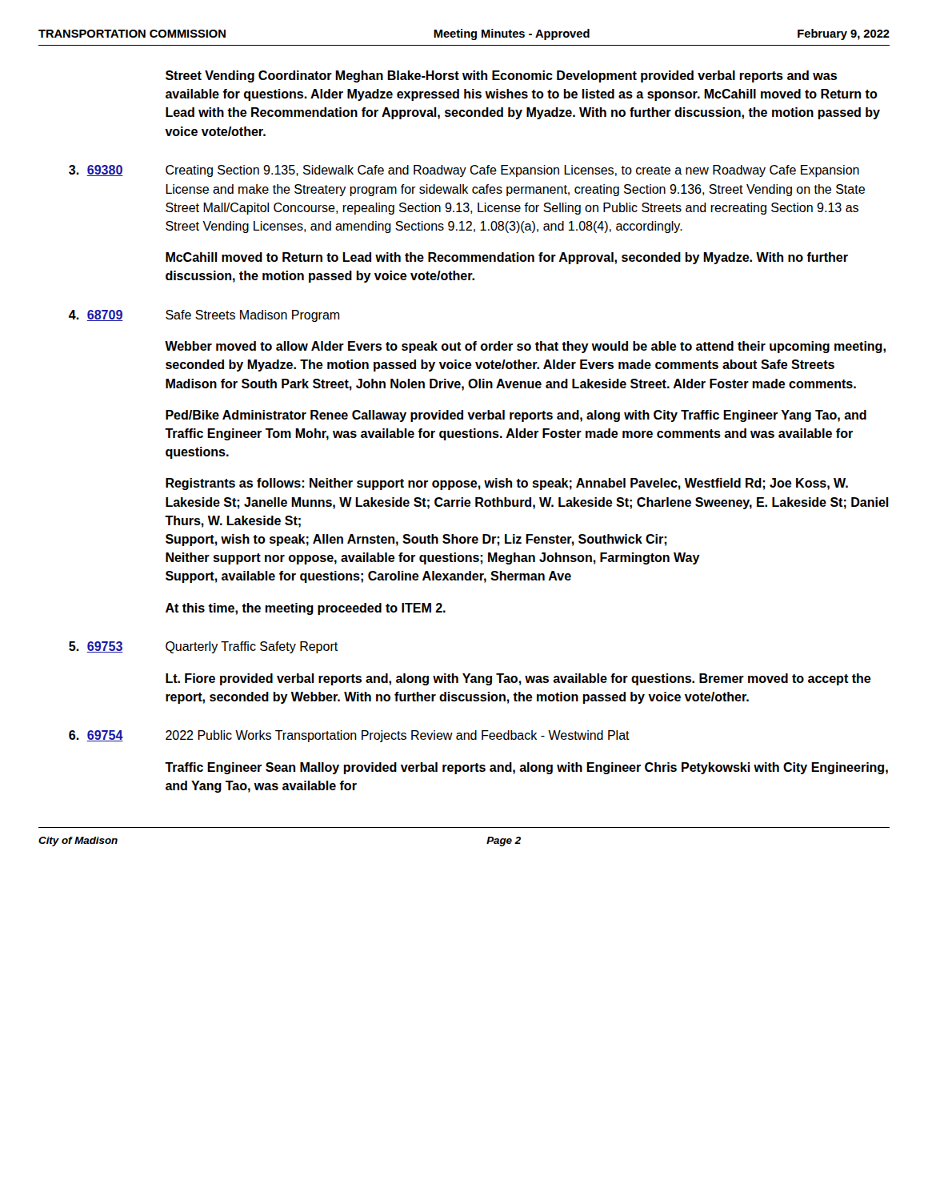TRANSPORTATION COMMISSION Meeting Minutes - Approved February 9, 2022
Street Vending Coordinator Meghan Blake-Horst with Economic Development provided verbal reports and was available for questions. Alder Myadze expressed his wishes to to be listed as a sponsor. McCahill moved to Return to Lead with the Recommendation for Approval, seconded by Myadze. With no further discussion, the motion passed by voice vote/other.
3.
69380
Creating Section 9.135, Sidewalk Cafe and Roadway Cafe Expansion Licenses, to create a new Roadway Cafe Expansion License and make the Streatery program for sidewalk cafes permanent, creating Section 9.136, Street Vending on the State Street Mall/Capitol Concourse, repealing Section 9.13, License for Selling on Public Streets and recreating Section 9.13 as Street Vending Licenses, and amending Sections 9.12, 1.08(3)(a), and 1.08(4), accordingly.
McCahill moved to Return to Lead with the Recommendation for Approval, seconded by Myadze. With no further discussion, the motion passed by voice vote/other.
4.
68709
Safe Streets Madison Program
Webber moved to allow Alder Evers to speak out of order so that they would be able to attend their upcoming meeting, seconded by Myadze. The motion passed by voice vote/other. Alder Evers made comments about Safe Streets Madison for South Park Street, John Nolen Drive, Olin Avenue and Lakeside Street. Alder Foster made comments.
Ped/Bike Administrator Renee Callaway provided verbal reports and, along with City Traffic Engineer Yang Tao, and Traffic Engineer Tom Mohr, was available for questions. Alder Foster made more comments and was available for questions.
Registrants as follows: Neither support nor oppose, wish to speak; Annabel Pavelec, Westfield Rd; Joe Koss, W. Lakeside St; Janelle Munns, W Lakeside St; Carrie Rothburd, W. Lakeside St; Charlene Sweeney, E. Lakeside St; Daniel Thurs, W. Lakeside St;
Support, wish to speak; Allen Arnsten, South Shore Dr; Liz Fenster, Southwick Cir;
Neither support nor oppose, available for questions; Meghan Johnson, Farmington Way
Support, available for questions; Caroline Alexander, Sherman Ave
At this time, the meeting proceeded to ITEM 2.
5.
69753
Quarterly Traffic Safety Report
Lt. Fiore provided verbal reports and, along with Yang Tao, was available for questions. Bremer moved to accept the report, seconded by Webber. With no further discussion, the motion passed by voice vote/other.
6.
69754
2022 Public Works Transportation Projects Review and Feedback - Westwind Plat
Traffic Engineer Sean Malloy provided verbal reports and, along with Engineer Chris Petykowski with City Engineering, and Yang Tao, was available for
City of Madison Page 2